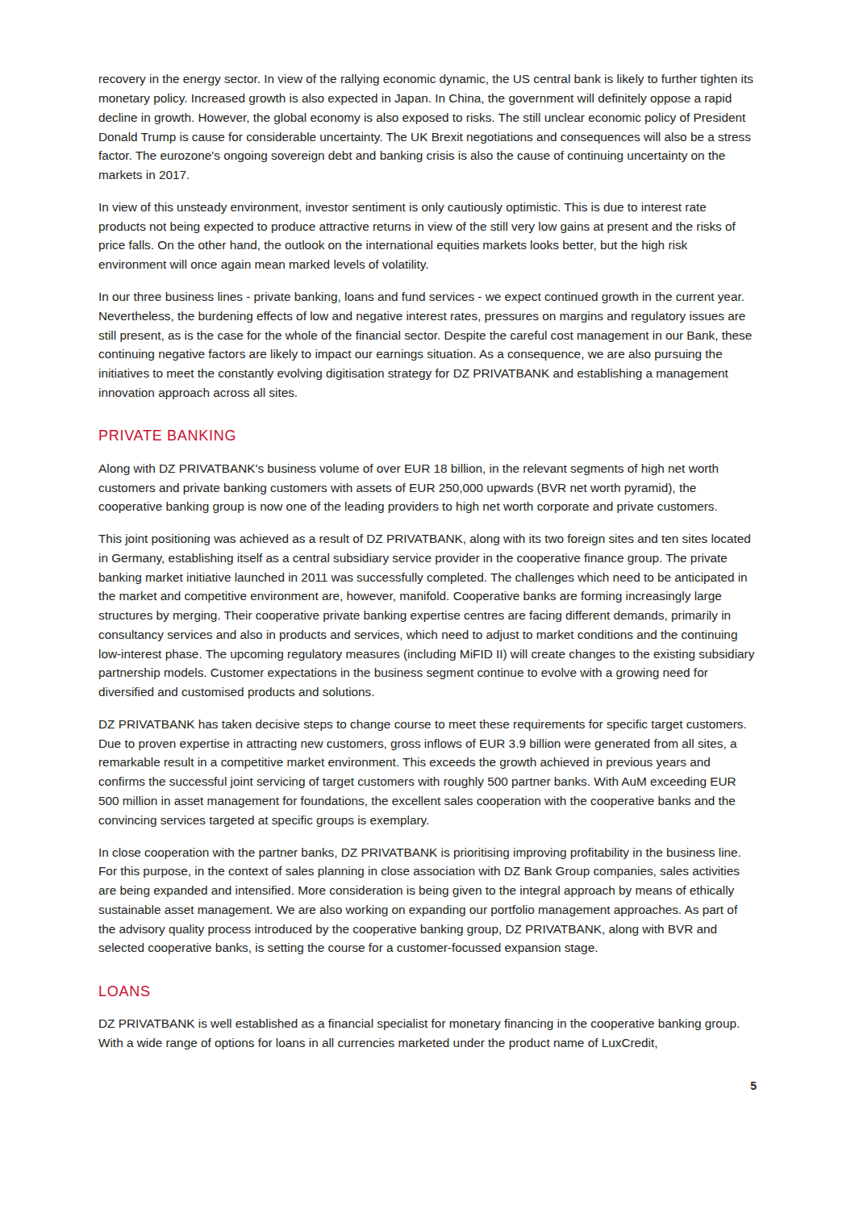recovery in the energy sector. In view of the rallying economic dynamic, the US central bank is likely to further tighten its monetary policy. Increased growth is also expected in Japan. In China, the government will definitely oppose a rapid decline in growth. However, the global economy is also exposed to risks. The still unclear economic policy of President Donald Trump is cause for considerable uncertainty. The UK Brexit negotiations and consequences will also be a stress factor. The eurozone's ongoing sovereign debt and banking crisis is also the cause of continuing uncertainty on the markets in 2017.
In view of this unsteady environment, investor sentiment is only cautiously optimistic. This is due to interest rate products not being expected to produce attractive returns in view of the still very low gains at present and the risks of price falls. On the other hand, the outlook on the international equities markets looks better, but the high risk environment will once again mean marked levels of volatility.
In our three business lines - private banking, loans and fund services - we expect continued growth in the current year. Nevertheless, the burdening effects of low and negative interest rates, pressures on margins and regulatory issues are still present, as is the case for the whole of the financial sector. Despite the careful cost management in our Bank, these continuing negative factors are likely to impact our earnings situation. As a consequence, we are also pursuing the initiatives to meet the constantly evolving digitisation strategy for DZ PRIVATBANK and establishing a management innovation approach across all sites.
PRIVATE BANKING
Along with DZ PRIVATBANK's business volume of over EUR 18 billion, in the relevant segments of high net worth customers and private banking customers with assets of EUR 250,000 upwards (BVR net worth pyramid), the cooperative banking group is now one of the leading providers to high net worth corporate and private customers.
This joint positioning was achieved as a result of DZ PRIVATBANK, along with its two foreign sites and ten sites located in Germany, establishing itself as a central subsidiary service provider in the cooperative finance group. The private banking market initiative launched in 2011 was successfully completed. The challenges which need to be anticipated in the market and competitive environment are, however, manifold. Cooperative banks are forming increasingly large structures by merging. Their cooperative private banking expertise centres are facing different demands, primarily in consultancy services and also in products and services, which need to adjust to market conditions and the continuing low-interest phase. The upcoming regulatory measures (including MiFID II) will create changes to the existing subsidiary partnership models. Customer expectations in the business segment continue to evolve with a growing need for diversified and customised products and solutions.
DZ PRIVATBANK has taken decisive steps to change course to meet these requirements for specific target customers. Due to proven expertise in attracting new customers, gross inflows of EUR 3.9 billion were generated from all sites, a remarkable result in a competitive market environment. This exceeds the growth achieved in previous years and confirms the successful joint servicing of target customers with roughly 500 partner banks. With AuM exceeding EUR 500 million in asset management for foundations, the excellent sales cooperation with the cooperative banks and the convincing services targeted at specific groups is exemplary.
In close cooperation with the partner banks, DZ PRIVATBANK is prioritising improving profitability in the business line. For this purpose, in the context of sales planning in close association with DZ Bank Group companies, sales activities are being expanded and intensified. More consideration is being given to the integral approach by means of ethically sustainable asset management. We are also working on expanding our portfolio management approaches. As part of the advisory quality process introduced by the cooperative banking group, DZ PRIVATBANK, along with BVR and selected cooperative banks, is setting the course for a customer-focussed expansion stage.
LOANS
DZ PRIVATBANK is well established as a financial specialist for monetary financing in the cooperative banking group. With a wide range of options for loans in all currencies marketed under the product name of LuxCredit,
5